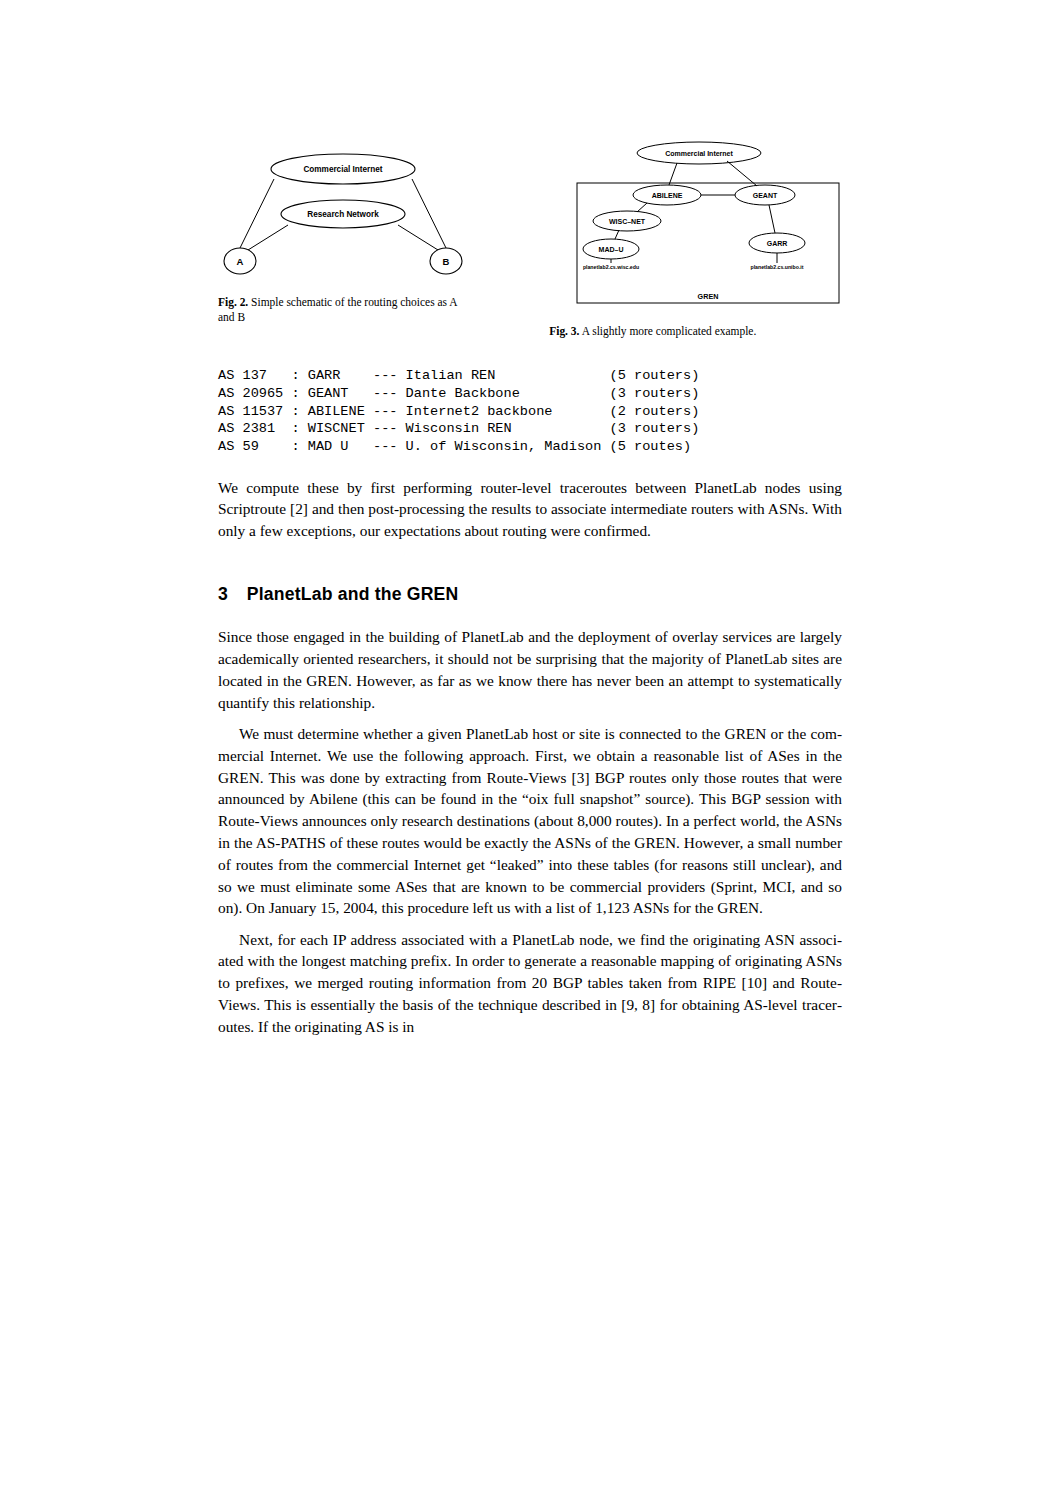Commercial Internet Research Network A B
Fig. 2. Simple schematic of the routing choices as A and B
Commercial Internet GREN ABILENE GEANT WISC–NET GARR MAD–U planetlab2.cs.wisc.edu planetlab2.cs.unibo.it
Fig. 3. A slightly more complicated example.
AS 137   : GARR    --- Italian REN              (5 routers)
AS 20965 : GEANT   --- Dante Backbone           (3 routers)
AS 11537 : ABILENE --- Internet2 backbone       (2 routers)
AS 2381  : WISCNET --- Wisconsin REN            (3 routers)
AS 59    : MAD U   --- U. of Wisconsin, Madison (5 routes)
We compute these by first performing router-level traceroutes between PlanetLab nodes using Scriptroute [2] and then post-processing the results to associate intermediate routers with ASNs. With only a few exceptions, our expectations about routing were confirmed.
3 PlanetLab and the GREN
Since those engaged in the building of PlanetLab and the deployment of overlay services are largely academically oriented researchers, it should not be surprising that the majority of PlanetLab sites are located in the GREN. However, as far as we know there has never been an attempt to systematically quantify this relationship.
We must determine whether a given PlanetLab host or site is connected to the GREN or the commercial Internet. We use the following approach. First, we obtain a reasonable list of ASes in the GREN. This was done by extracting from Route-Views [3] BGP routes only those routes that were announced by Abilene (this can be found in the “oix full snapshot” source). This BGP session with Route-Views announces only research destinations (about 8,000 routes). In a perfect world, the ASNs in the AS-PATHS of these routes would be exactly the ASNs of the GREN. However, a small number of routes from the commercial Internet get “leaked” into these tables (for reasons still unclear), and so we must eliminate some ASes that are known to be commercial providers (Sprint, MCI, and so on). On January 15, 2004, this procedure left us with a list of 1,123 ASNs for the GREN.
Next, for each IP address associated with a PlanetLab node, we find the originating ASN associated with the longest matching prefix. In order to generate a reasonable mapping of originating ASNs to prefixes, we merged routing information from 20 BGP tables taken from RIPE [10] and Route-Views. This is essentially the basis of the technique described in [9, 8] for obtaining AS-level traceroutes. If the originating AS is in